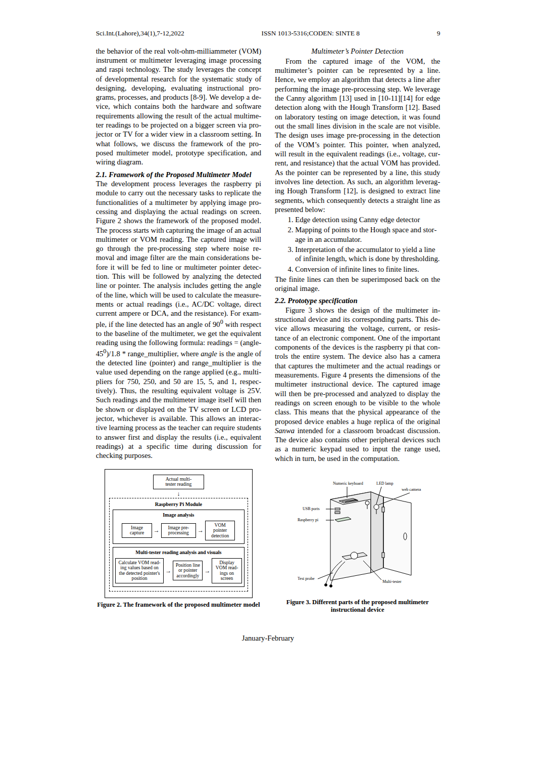Sci.Int.(Lahore),34(1),7-12,2022
ISSN 1013-5316;CODEN: SINTE 8
9
the behavior of the real volt-ohm-milliammeter (VOM) instrument or multimeter leveraging image processing and raspi technology. The study leverages the concept of developmental research for the systematic study of designing, developing, evaluating instructional programs, processes, and products [8-9]. We develop a device, which contains both the hardware and software requirements allowing the result of the actual multimeter readings to be projected on a bigger screen via projector or TV for a wider view in a classroom setting. In what follows, we discuss the framework of the proposed multimeter model, prototype specification, and wiring diagram.
2.1. Framework of the Proposed Multimeter Model
The development process leverages the raspberry pi module to carry out the necessary tasks to replicate the functionalities of a multimeter by applying image processing and displaying the actual readings on screen. Figure 2 shows the framework of the proposed model. The process starts with capturing the image of an actual multimeter or VOM reading. The captured image will go through the pre-processing step where noise removal and image filter are the main considerations before it will be fed to line or multimeter pointer detection. This will be followed by analyzing the detected line or pointer. The analysis includes getting the angle of the line, which will be used to calculate the measurements or actual readings (i.e., AC/DC voltage, direct current ampere or DCA, and the resistance). For example, if the line detected has an angle of 900 with respect to the baseline of the multimeter, we get the equivalent reading using the following formula: readings = (angle-450)/1.8 * range_multiplier, where angle is the angle of the detected line (pointer) and range_multiplier is the value used depending on the range applied (e.g., multipliers for 750, 250, and 50 are 15, 5, and 1, respectively). Thus, the resulting equivalent voltage is 25V. Such readings and the multimeter image itself will then be shown or displayed on the TV screen or LCD projector, whichever is available. This allows an interactive learning process as the teacher can require students to answer first and display the results (i.e., equivalent readings) at a specific time during discussion for checking purposes.
Actual multi-
tester reading
↓
Raspberry Pi Module
Image analysis
Image
capture
→
Image pre-
processing
→
VOM
pointer
detection
Multi-tester reading analysis and visuals
Calculate VOM reading values based on the detected pointer's position
→
Position line or pointer accordingly
→
Display VOM readings on screen
Figure 2. The framework of the proposed multimeter model
Multimeter’s Pointer Detection
From the captured image of the VOM, the multimeter’s pointer can be represented by a line. Hence, we employ an algorithm that detects a line after performing the image pre-processing step. We leverage the Canny algorithm [13] used in [10-11][14] for edge detection along with the Hough Transform [12]. Based on laboratory testing on image detection, it was found out the small lines division in the scale are not visible. The design uses image pre-processing in the detection of the VOM’s pointer. This pointer, when analyzed, will result in the equivalent readings (i.e., voltage, current, and resistance) that the actual VOM has provided. As the pointer can be represented by a line, this study involves line detection. As such, an algorithm leveraging Hough Transform [12], is designed to extract line segments, which consequently detects a straight line as presented below:
Edge detection using Canny edge detector
Mapping of points to the Hough space and storage in an accumulator.
Interpretation of the accumulator to yield a line of infinite length, which is done by thresholding.
Conversion of infinite lines to finite lines.
The finite lines can then be superimposed back on the original image.
2.2. Prototype specification
Figure 3 shows the design of the multimeter instructional device and its corresponding parts. This device allows measuring the voltage, current, or resistance of an electronic component. One of the important components of the devices is the raspberry pi that controls the entire system. The device also has a camera that captures the multimeter and the actual readings or measurements. Figure 4 presents the dimensions of the multimeter instructional device. The captured image will then be pre-processed and analyzed to display the readings on screen enough to be visible to the whole class. This means that the physical appearance of the proposed device enables a huge replica of the original Sanwa intended for a classroom broadcast discussion. The device also contains other peripheral devices such as a numeric keypad used to input the range used, which in turn, be used in the computation.
Numeric keyboard LED lamp web camera USB ports Raspberry pi Test probe Multi-tester
Figure 3. Different parts of the proposed multimeter
instructional device
January-February